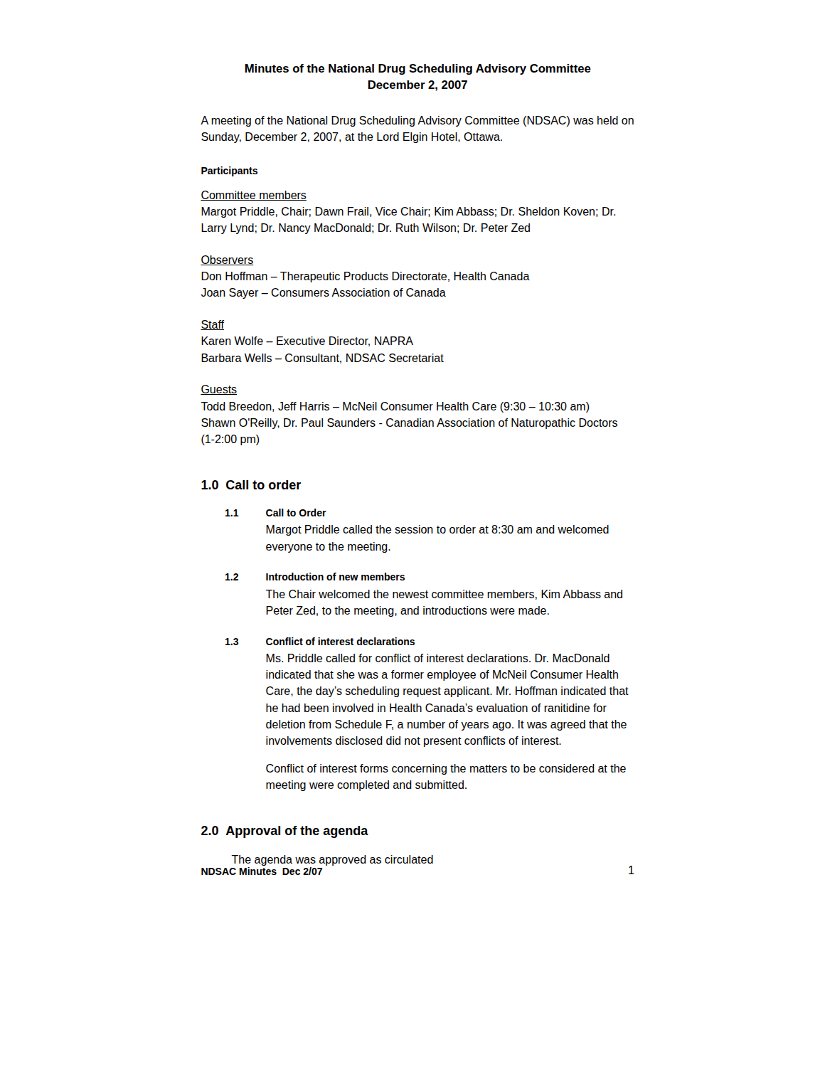Minutes of the National Drug Scheduling Advisory Committee
December 2, 2007
A meeting of the National Drug Scheduling Advisory Committee (NDSAC) was held on Sunday, December 2, 2007, at the Lord Elgin Hotel, Ottawa.
Participants
Committee members
Margot Priddle, Chair; Dawn Frail, Vice Chair; Kim Abbass; Dr. Sheldon Koven; Dr. Larry Lynd; Dr. Nancy MacDonald; Dr. Ruth Wilson; Dr. Peter Zed
Observers
Don Hoffman – Therapeutic Products Directorate, Health Canada
Joan Sayer – Consumers Association of Canada
Staff
Karen Wolfe – Executive Director, NAPRA
Barbara Wells – Consultant, NDSAC Secretariat
Guests
Todd Breedon, Jeff Harris – McNeil Consumer Health Care (9:30 – 10:30 am)
Shawn O'Reilly, Dr. Paul Saunders - Canadian Association of Naturopathic Doctors (1-2:00 pm)
1.0 Call to order
1.1
Call to Order
Margot Priddle called the session to order at 8:30 am and welcomed everyone to the meeting.
1.2
Introduction of new members
The Chair welcomed the newest committee members, Kim Abbass and Peter Zed, to the meeting, and introductions were made.
1.3
Conflict of interest declarations
Ms. Priddle called for conflict of interest declarations. Dr. MacDonald indicated that she was a former employee of McNeil Consumer Health Care, the day’s scheduling request applicant. Mr. Hoffman indicated that he had been involved in Health Canada’s evaluation of ranitidine for deletion from Schedule F, a number of years ago. It was agreed that the involvements disclosed did not present conflicts of interest.
Conflict of interest forms concerning the matters to be considered at the meeting were completed and submitted.
2.0 Approval of the agenda
The agenda was approved as circulated
NDSAC Minutes Dec 2/07 1